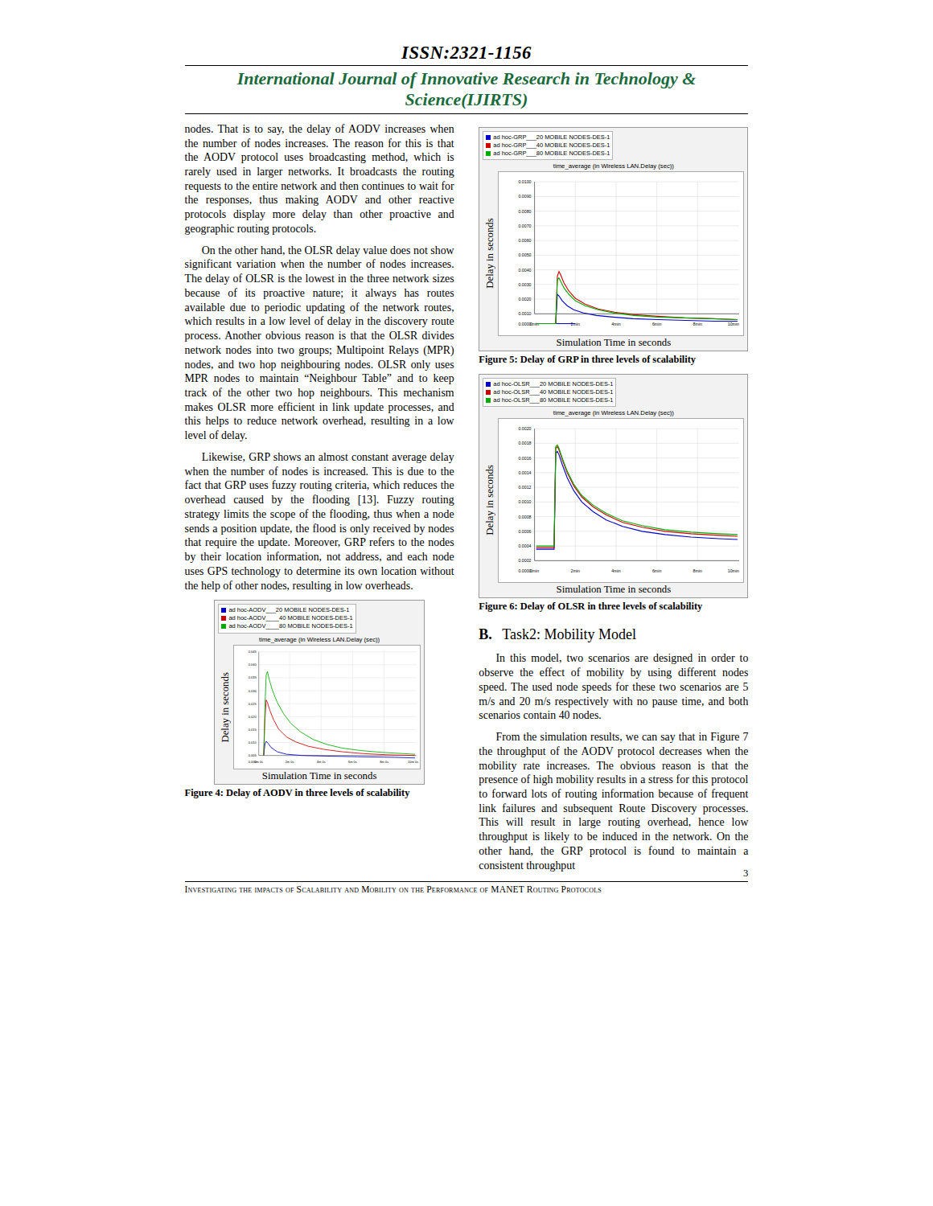ISSN:2321-1156
International Journal of Innovative Research in Technology & Science(IJIRTS)
nodes. That is to say, the delay of AODV increases when the number of nodes increases. The reason for this is that the AODV protocol uses broadcasting method, which is rarely used in larger networks. It broadcasts the routing requests to the entire network and then continues to wait for the responses, thus making AODV and other reactive protocols display more delay than other proactive and geographic routing protocols.
On the other hand, the OLSR delay value does not show significant variation when the number of nodes increases. The delay of OLSR is the lowest in the three network sizes because of its proactive nature; it always has routes available due to periodic updating of the network routes, which results in a low level of delay in the discovery route process. Another obvious reason is that the OLSR divides network nodes into two groups; Multipoint Relays (MPR) nodes, and two hop neighbouring nodes. OLSR only uses MPR nodes to maintain “Neighbour Table” and to keep track of the other two hop neighbours. This mechanism makes OLSR more efficient in link update processes, and this helps to reduce network overhead, resulting in a low level of delay.
Likewise, GRP shows an almost constant average delay when the number of nodes is increased. This is due to the fact that GRP uses fuzzy routing criteria, which reduces the overhead caused by the flooding [13]. Fuzzy routing strategy limits the scope of the flooding, thus when a node sends a position update, the flood is only received by nodes that require the update. Moreover, GRP refers to the nodes by their location information, not address, and each node uses GPS technology to determine its own location without the help of other nodes, resulting in low overheads.
ad hoc-AODV___20 MOBILE NODES-DES-1
ad hoc-AODV____40 MOBILE NODES-DES-1
ad hoc-AODV____80 MOBILE NODES-DES-1
time_average (in Wireless LAN.Delay (sec))
Delay in seconds
0.045 0.040 0.035 0.030 0.025 0.020 0.015 0.010 0.005 0.000 0m 0s 2m 0s 4m 0s 6m 0s 8m 0s 10m 0s
Simulation Time in seconds
Figure 4: Delay of AODV in three levels of scalability
ad hoc-GRP___20 MOBILE NODES-DES-1
ad hoc-GRP___40 MOBILE NODES-DES-1
ad hoc-GRP___80 MOBILE NODES-DES-1
time_average (in Wireless LAN.Delay (sec))
Delay in seconds
0.0100 0.0090 0.0080 0.0070 0.0060 0.0050 0.0040 0.0030 0.0020 0.0010 0.0000 0min 2min 4min 6min 8min 10min
Simulation Time in seconds
Figure 5: Delay of GRP in three levels of scalability
ad hoc-OLSR___20 MOBILE NODES-DES-1
ad hoc-OLSR___40 MOBILE NODES-DES-1
ad hoc-OLSR___80 MOBILE NODES-DES-1
time_average (in Wireless LAN.Delay (sec))
Delay in seconds
0.0020 0.0018 0.0016 0.0014 0.0012 0.0010 0.0008 0.0006 0.0004 0.0002 0.0000 0min 2min 4min 6min 8min 10min
Simulation Time in seconds
Figure 6: Delay of OLSR in three levels of scalability
B. Task2: Mobility Model
In this model, two scenarios are designed in order to observe the effect of mobility by using different nodes speed. The used node speeds for these two scenarios are 5 m/s and 20 m/s respectively with no pause time, and both scenarios contain 40 nodes.
From the simulation results, we can say that in Figure 7 the throughput of the AODV protocol decreases when the mobility rate increases. The obvious reason is that the presence of high mobility results in a stress for this protocol to forward lots of routing information because of frequent link failures and subsequent Route Discovery processes. This will result in large routing overhead, hence low throughput is likely to be induced in the network. On the other hand, the GRP protocol is found to maintain a consistent throughput
3
Investigating the impacts of Scalability and Mobility on the Performance of MANET Routing Protocols